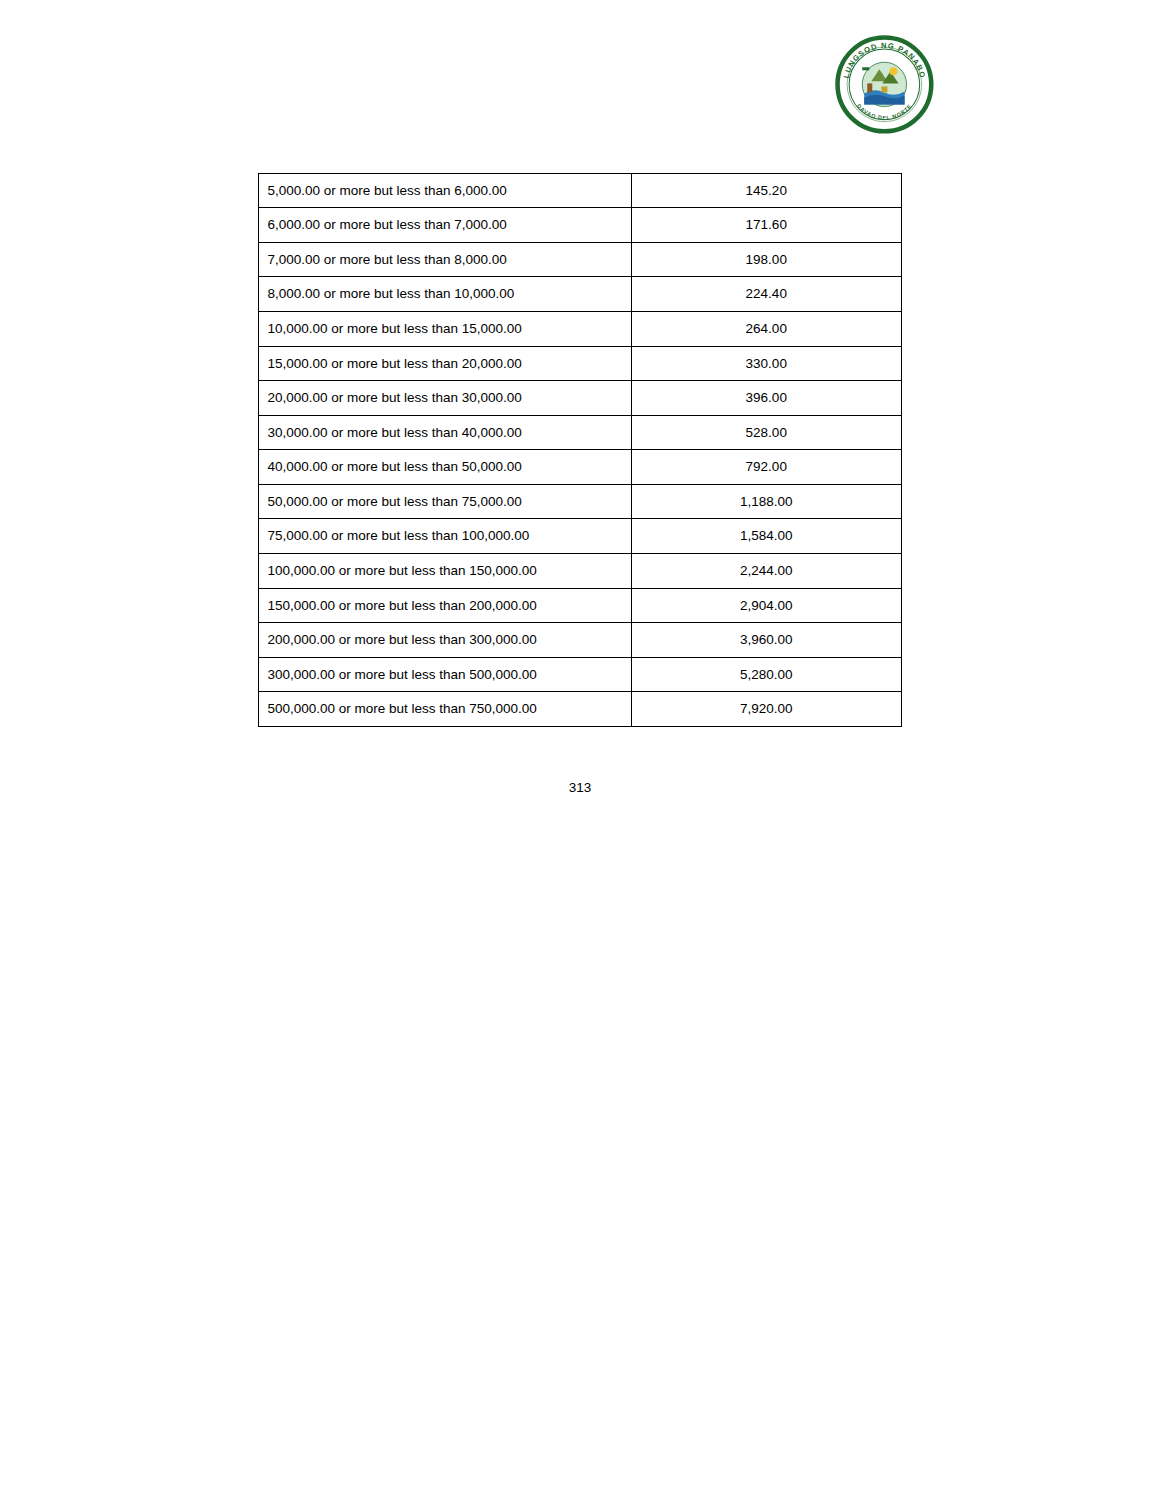Seal of Panabo City LUNGSOD NG PANABO DAVAO DEL NORTE
| 5,000.00 or more but less than 6,000.00 | 145.20 |
| 6,000.00 or more but less than 7,000.00 | 171.60 |
| 7,000.00 or more but less than 8,000.00 | 198.00 |
| 8,000.00 or more but less than 10,000.00 | 224.40 |
| 10,000.00 or more but less than 15,000.00 | 264.00 |
| 15,000.00 or more but less than 20,000.00 | 330.00 |
| 20,000.00 or more but less than 30,000.00 | 396.00 |
| 30,000.00 or more but less than 40,000.00 | 528.00 |
| 40,000.00 or more but less than 50,000.00 | 792.00 |
| 50,000.00 or more but less than 75,000.00 | 1,188.00 |
| 75,000.00 or more but less than 100,000.00 | 1,584.00 |
| 100,000.00 or more but less than 150,000.00 | 2,244.00 |
| 150,000.00 or more but less than 200,000.00 | 2,904.00 |
| 200,000.00 or more but less than 300,000.00 | 3,960.00 |
| 300,000.00 or more but less than 500,000.00 | 5,280.00 |
| 500,000.00 or more but less than 750,000.00 | 7,920.00 |
313